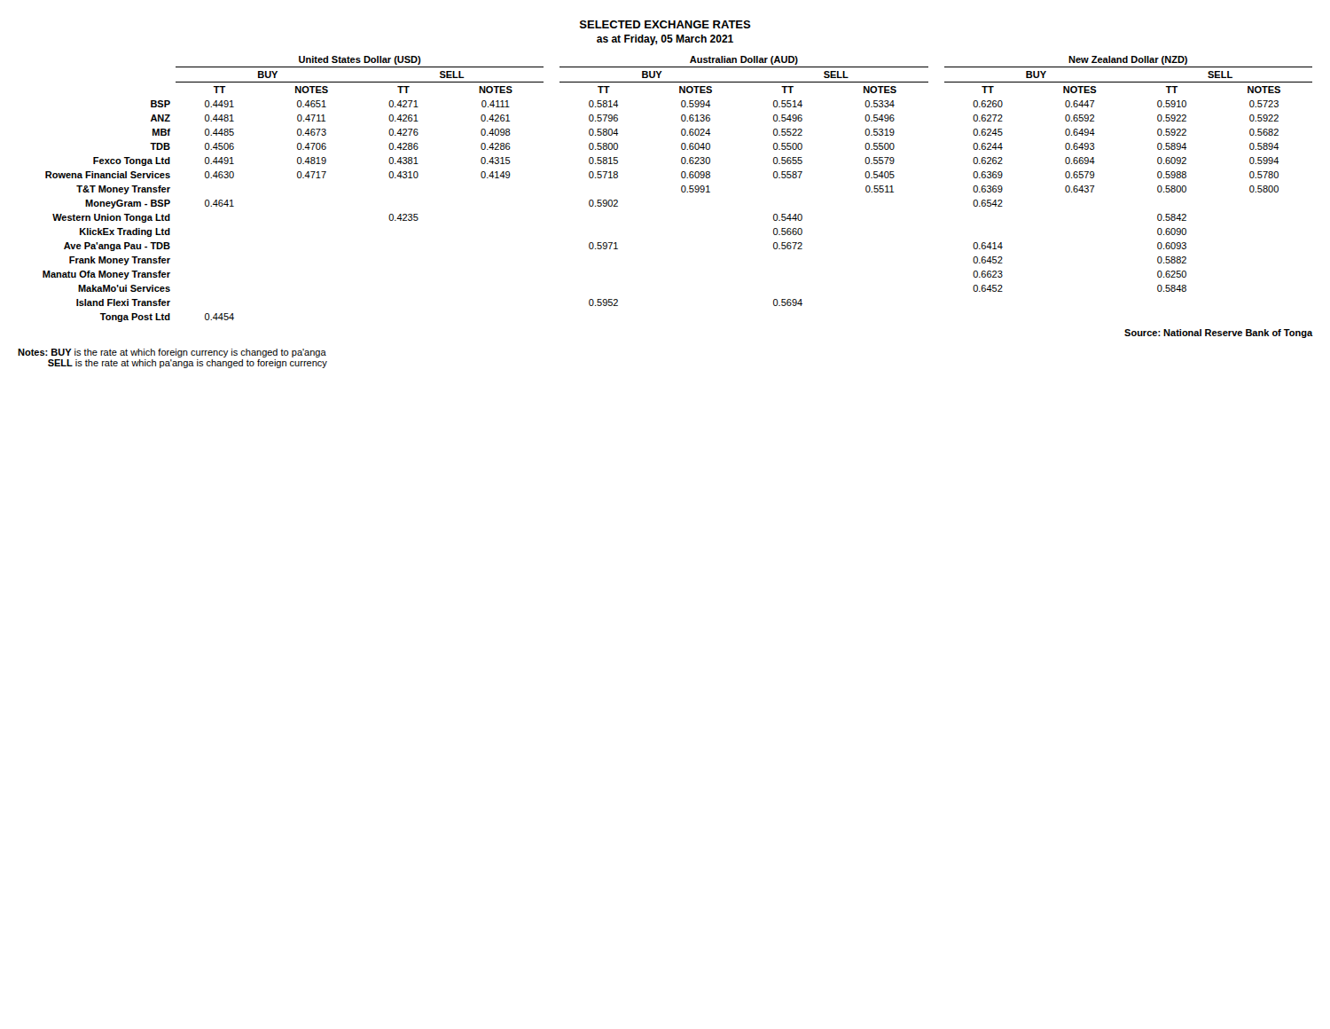SELECTED EXCHANGE RATES
as at Friday, 05 March 2021
| | United States Dollar (USD) | | Australian Dollar (AUD) | | New Zealand Dollar (NZD) |
| --- | --- | --- | --- | --- | --- |
| BUY | SELL | | BUY | SELL | | BUY | SELL |
| TT | NOTES | TT | NOTES | | TT | NOTES | TT | NOTES | | TT | NOTES | TT | NOTES |
| BSP | 0.4491 | 0.4651 | 0.4271 | 0.4111 | | 0.5814 | 0.5994 | 0.5514 | 0.5334 | | 0.6260 | 0.6447 | 0.5910 | 0.5723 |
| ANZ | 0.4481 | 0.4711 | 0.4261 | 0.4261 | | 0.5796 | 0.6136 | 0.5496 | 0.5496 | | 0.6272 | 0.6592 | 0.5922 | 0.5922 |
| MBf | 0.4485 | 0.4673 | 0.4276 | 0.4098 | | 0.5804 | 0.6024 | 0.5522 | 0.5319 | | 0.6245 | 0.6494 | 0.5922 | 0.5682 |
| TDB | 0.4506 | 0.4706 | 0.4286 | 0.4286 | | 0.5800 | 0.6040 | 0.5500 | 0.5500 | | 0.6244 | 0.6493 | 0.5894 | 0.5894 |
| Fexco Tonga Ltd | 0.4491 | 0.4819 | 0.4381 | 0.4315 | | 0.5815 | 0.6230 | 0.5655 | 0.5579 | | 0.6262 | 0.6694 | 0.6092 | 0.5994 |
| Rowena Financial Services | 0.4630 | 0.4717 | 0.4310 | 0.4149 | | 0.5718 | 0.6098 | 0.5587 | 0.5405 | | 0.6369 | 0.6579 | 0.5988 | 0.5780 |
| T&T Money Transfer | | | | | | | 0.5991 | | 0.5511 | | 0.6369 | 0.6437 | 0.5800 | 0.5800 |
| MoneyGram - BSP | 0.4641 | | | | | 0.5902 | | | | | 0.6542 | | | |
| Western Union Tonga Ltd | | | 0.4235 | | | | | 0.5440 | | | | | 0.5842 | |
| KlickEx Trading Ltd | | | | | | | | 0.5660 | | | | | 0.6090 | |
| Ave Pa'anga Pau - TDB | | | | | | 0.5971 | | 0.5672 | | | 0.6414 | | 0.6093 | |
| Frank Money Transfer | | | | | | | | | | | 0.6452 | | 0.5882 | |
| Manatu Ofa Money Transfer | | | | | | | | | | | 0.6623 | | 0.6250 | |
| MakaMo'ui Services | | | | | | | | | | | 0.6452 | | 0.5848 | |
| Island Flexi Transfer | | | | | | 0.5952 | | 0.5694 | | | | | | |
| Tonga Post Ltd | 0.4454 | | | | | | | | | | | | | |
Source: National Reserve Bank of Tonga
Notes: BUY is the rate at which foreign currency is changed to pa'anga
SELL is the rate at which pa'anga is changed to foreign currency